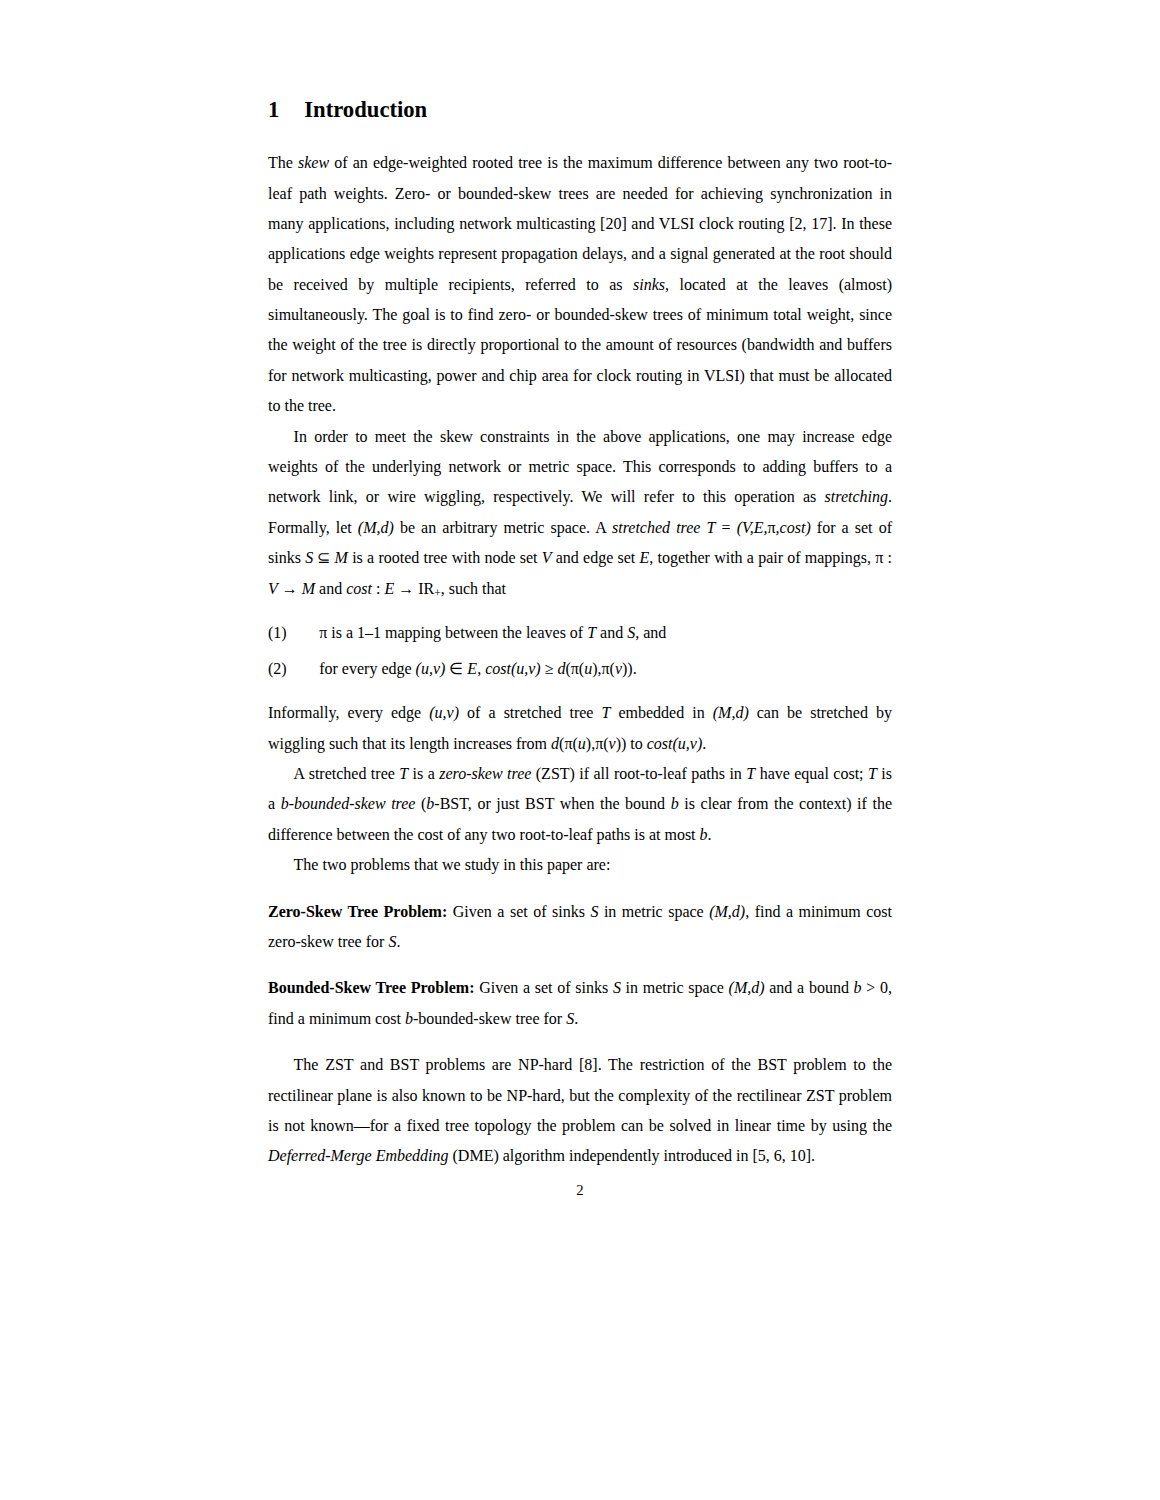1 Introduction
The skew of an edge-weighted rooted tree is the maximum difference between any two root-to-leaf path weights. Zero- or bounded-skew trees are needed for achieving synchronization in many applications, including network multicasting [20] and VLSI clock routing [2, 17]. In these applications edge weights represent propagation delays, and a signal generated at the root should be received by multiple recipients, referred to as sinks, located at the leaves (almost) simultaneously. The goal is to find zero- or bounded-skew trees of minimum total weight, since the weight of the tree is directly proportional to the amount of resources (bandwidth and buffers for network multicasting, power and chip area for clock routing in VLSI) that must be allocated to the tree.
In order to meet the skew constraints in the above applications, one may increase edge weights of the underlying network or metric space. This corresponds to adding buffers to a network link, or wire wiggling, respectively. We will refer to this operation as stretching. Formally, let (M,d) be an arbitrary metric space. A stretched tree T = (V,E, π,cost) for a set of sinks S ⊆ M is a rooted tree with node set V and edge set E, together with a pair of mappings, π : V → M and cost : E → IR+, such that
(1) π is a 1–1 mapping between the leaves of T and S, and
(2) for every edge (u,v) ∈ E, cost(u,v) ≥ d(π(u),π(v)).
Informally, every edge (u,v) of a stretched tree T embedded in (M,d) can be stretched by wiggling such that its length increases from d(π(u),π(v)) to cost(u,v).
A stretched tree T is a zero-skew tree (ZST) if all root-to-leaf paths in T have equal cost; T is a b-bounded-skew tree (b-BST, or just BST when the bound b is clear from the context) if the difference between the cost of any two root-to-leaf paths is at most b.
The two problems that we study in this paper are:
Zero-Skew Tree Problem: Given a set of sinks S in metric space (M,d), find a minimum cost zero-skew tree for S.
Bounded-Skew Tree Problem: Given a set of sinks S in metric space (M,d) and a bound b > 0, find a minimum cost b-bounded-skew tree for S.
The ZST and BST problems are NP-hard [8]. The restriction of the BST problem to the rectilinear plane is also known to be NP-hard, but the complexity of the rectilinear ZST problem is not known—for a fixed tree topology the problem can be solved in linear time by using the Deferred-Merge Embedding (DME) algorithm independently introduced in [5, 6, 10].
2